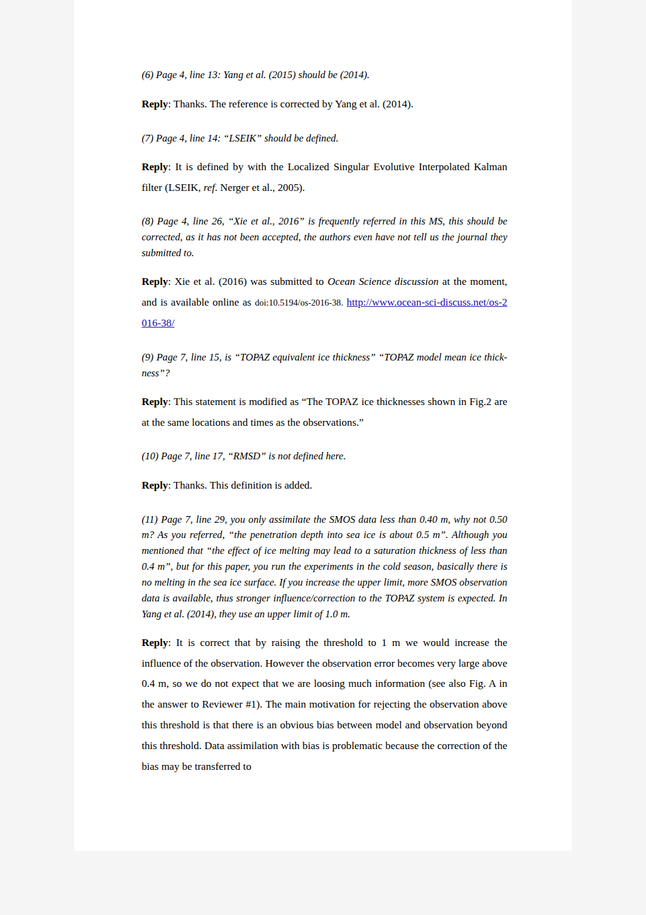(6) Page 4, line 13: Yang et al. (2015) should be (2014).
Reply: Thanks. The reference is corrected by Yang et al. (2014).
(7) Page 4, line 14: “LSEIK” should be defined.
Reply: It is defined by with the Localized Singular Evolutive Interpolated Kalman filter (LSEIK, ref. Nerger et al., 2005).
(8) Page 4, line 26, “Xie et al., 2016” is frequently referred in this MS, this should be corrected, as it has not been accepted, the authors even have not tell us the journal they submitted to.
Reply: Xie et al. (2016) was submitted to Ocean Science discussion at the moment, and is available online as doi:10.5194/os-2016-38. http://www.ocean-sci-discuss.net/os-2016-38/
(9) Page 7, line 15, is “TOPAZ equivalent ice thickness” “TOPAZ model mean ice thick- ness”?
Reply: This statement is modified as “The TOPAZ ice thicknesses shown in Fig.2 are at the same locations and times as the observations.”
(10) Page 7, line 17, “RMSD” is not defined here.
Reply: Thanks. This definition is added.
(11) Page 7, line 29, you only assimilate the SMOS data less than 0.40 m, why not 0.50 m? As you referred, “the penetration depth into sea ice is about 0.5 m”. Although you mentioned that “the effect of ice melting may lead to a saturation thickness of less than 0.4 m”, but for this paper, you run the experiments in the cold season, basically there is no melting in the sea ice surface. If you increase the upper limit, more SMOS observation data is available, thus stronger influence/correction to the TOPAZ system is expected. In Yang et al. (2014), they use an upper limit of 1.0 m.
Reply: It is correct that by raising the threshold to 1 m we would increase the influence of the observation. However the observation error becomes very large above 0.4 m, so we do not expect that we are loosing much information (see also Fig. A in the answer to Reviewer #1). The main motivation for rejecting the observation above this threshold is that there is an obvious bias between model and observation beyond this threshold. Data assimilation with bias is problematic because the correction of the bias may be transferred to